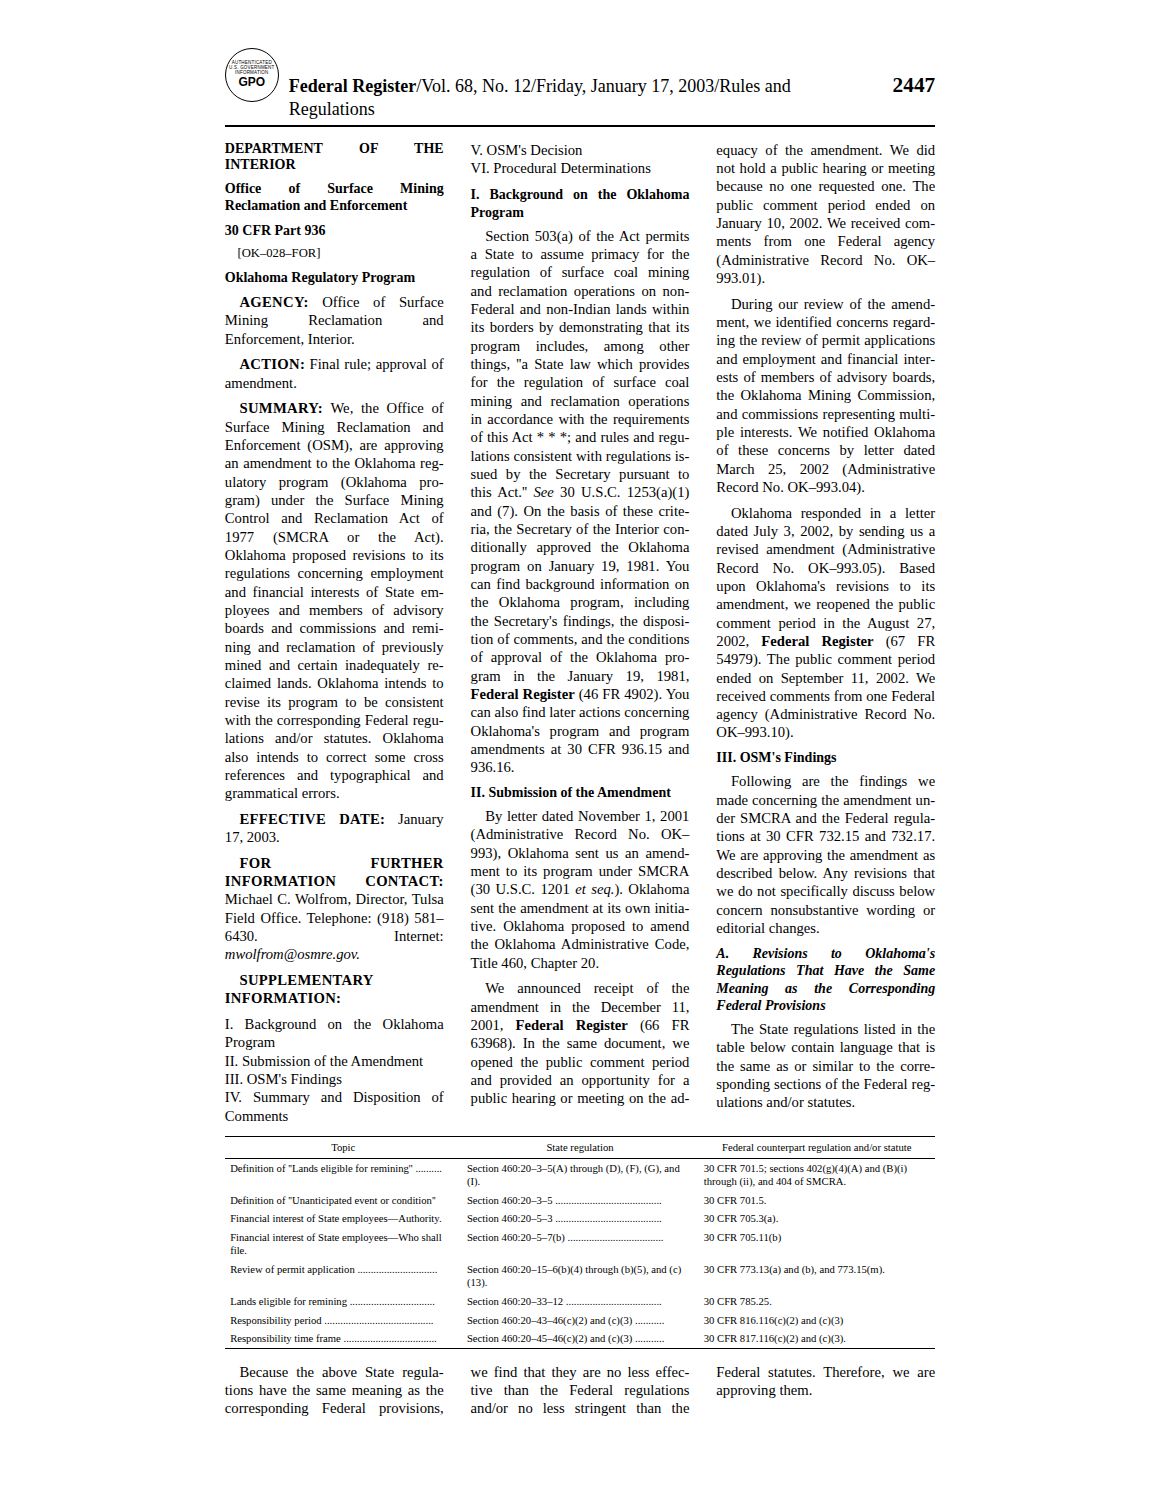AUTHENTICATED
U.S. GOVERNMENT
INFORMATION
GPO
Federal Register/Vol. 68, No. 12/Friday, January 17, 2003/Rules and Regulations
2447
DEPARTMENT OF THE INTERIOR
Office of Surface Mining Reclamation and Enforcement
30 CFR Part 936
[OK–028–FOR]
Oklahoma Regulatory Program
AGENCY: Office of Surface Mining Reclamation and Enforcement, Interior.
ACTION: Final rule; approval of amendment.
SUMMARY: We, the Office of Surface Mining Reclamation and Enforcement (OSM), are approving an amendment to the Oklahoma regulatory program (Oklahoma program) under the Surface Mining Control and Reclamation Act of 1977 (SMCRA or the Act). Oklahoma proposed revisions to its regulations concerning employment and financial interests of State employees and members of advisory boards and commissions and remining and reclamation of previously mined and certain inadequately reclaimed lands. Oklahoma intends to revise its program to be consistent with the corresponding Federal regulations and/or statutes. Oklahoma also intends to correct some cross references and typographical and grammatical errors.
EFFECTIVE DATE: January 17, 2003.
FOR FURTHER INFORMATION CONTACT: Michael C. Wolfrom, Director, Tulsa Field Office. Telephone: (918) 581–6430. Internet: mwolfrom@osmre.gov.
SUPPLEMENTARY INFORMATION:
I. Background on the Oklahoma Program
II. Submission of the Amendment
III. OSM's Findings
IV. Summary and Disposition of Comments
V. OSM's Decision
VI. Procedural Determinations
I. Background on the Oklahoma Program
Section 503(a) of the Act permits a State to assume primacy for the regulation of surface coal mining and reclamation operations on non-Federal and non-Indian lands within its borders by demonstrating that its program includes, among other things, ''a State law which provides for the regulation of surface coal mining and reclamation operations in accordance with the requirements of this Act * * *; and rules and regulations consistent with regulations issued by the Secretary pursuant to this Act.'' See 30 U.S.C. 1253(a)(1) and (7). On the basis of these criteria, the Secretary of the Interior conditionally approved the Oklahoma program on January 19, 1981. You can find background information on the Oklahoma program, including the Secretary's findings, the disposition of comments, and the conditions of approval of the Oklahoma program in the January 19, 1981, Federal Register (46 FR 4902). You can also find later actions concerning Oklahoma's program and program amendments at 30 CFR 936.15 and 936.16.
II. Submission of the Amendment
By letter dated November 1, 2001 (Administrative Record No. OK–993), Oklahoma sent us an amendment to its program under SMCRA (30 U.S.C. 1201 et seq.). Oklahoma sent the amendment at its own initiative. Oklahoma proposed to amend the Oklahoma Administrative Code, Title 460, Chapter 20.
We announced receipt of the amendment in the December 11, 2001, Federal Register (66 FR 63968). In the same document, we opened the public comment period and provided an opportunity for a public hearing or meeting on the adequacy of the amendment. We did not hold a public hearing or meeting because no one requested one. The public comment period ended on January 10, 2002. We received comments from one Federal agency (Administrative Record No. OK–993.01).
During our review of the amendment, we identified concerns regarding the review of permit applications and employment and financial interests of members of advisory boards, the Oklahoma Mining Commission, and commissions representing multiple interests. We notified Oklahoma of these concerns by letter dated March 25, 2002 (Administrative Record No. OK–993.04).
Oklahoma responded in a letter dated July 3, 2002, by sending us a revised amendment (Administrative Record No. OK–993.05). Based upon Oklahoma's revisions to its amendment, we reopened the public comment period in the August 27, 2002, Federal Register (67 FR 54979). The public comment period ended on September 11, 2002. We received comments from one Federal agency (Administrative Record No. OK–993.10).
III. OSM's Findings
Following are the findings we made concerning the amendment under SMCRA and the Federal regulations at 30 CFR 732.15 and 732.17. We are approving the amendment as described below. Any revisions that we do not specifically discuss below concern nonsubstantive wording or editorial changes.
A. Revisions to Oklahoma's Regulations That Have the Same Meaning as the Corresponding Federal Provisions
The State regulations listed in the table below contain language that is the same as or similar to the corresponding sections of the Federal regulations and/or statutes.
| Topic | State regulation | Federal counterpart regulation and/or statute |
| --- | --- | --- |
| Definition of ''Lands eligible for remining'' .......... | Section 460:20–3–5(A) through (D), (F), (G), and (I). | 30 CFR 701.5; sections 402(g)(4)(A) and (B)(i) through (ii), and 404 of SMCRA. |
| Definition of ''Unanticipated event or condition'' | Section 460:20–3–5 ........................................ | 30 CFR 701.5. |
| Financial interest of State employees—Authority. | Section 460:20–5–3 ........................................ | 30 CFR 705.3(a). |
| Financial interest of State employees—Who shall file. | Section 460:20–5–7(b) .................................... | 30 CFR 705.11(b) |
| Review of permit application .............................. | Section 460:20–15–6(b)(4) through (b)(5), and (c)(13). | 30 CFR 773.13(a) and (b), and 773.15(m). |
| Lands eligible for remining ................................ | Section 460:20–33–12 .................................... | 30 CFR 785.25. |
| Responsibility period ......................................... | Section 460:20–43–46(c)(2) and (c)(3) ........... | 30 CFR 816.116(c)(2) and (c)(3) |
| Responsibility time frame ................................... | Section 460:20–45–46(c)(2) and (c)(3) ........... | 30 CFR 817.116(c)(2) and (c)(3). |
Because the above State regulations have the same meaning as the corresponding Federal provisions, we find that they are no less effective than the Federal regulations and/or no less stringent than the Federal statutes. Therefore, we are approving them.